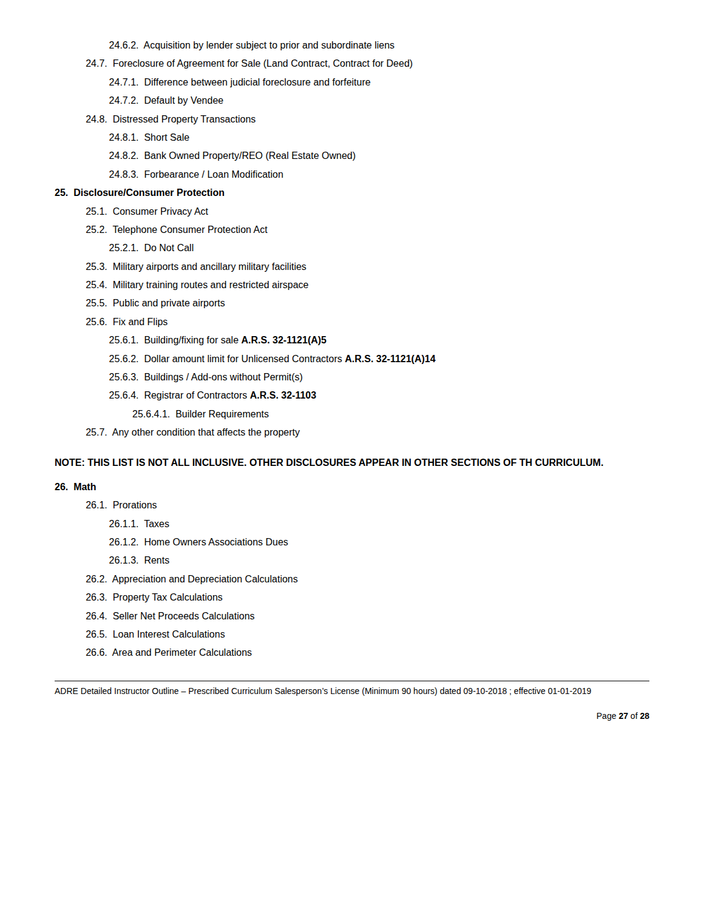24.6.2. Acquisition by lender subject to prior and subordinate liens
24.7. Foreclosure of Agreement for Sale (Land Contract, Contract for Deed)
24.7.1. Difference between judicial foreclosure and forfeiture
24.7.2. Default by Vendee
24.8. Distressed Property Transactions
24.8.1. Short Sale
24.8.2. Bank Owned Property/REO (Real Estate Owned)
24.8.3. Forbearance / Loan Modification
25. Disclosure/Consumer Protection
25.1. Consumer Privacy Act
25.2. Telephone Consumer Protection Act
25.2.1. Do Not Call
25.3. Military airports and ancillary military facilities
25.4. Military training routes and restricted airspace
25.5. Public and private airports
25.6. Fix and Flips
25.6.1. Building/fixing for sale A.R.S. 32-1121(A)5
25.6.2. Dollar amount limit for Unlicensed Contractors A.R.S. 32-1121(A)14
25.6.3. Buildings / Add-ons without Permit(s)
25.6.4. Registrar of Contractors A.R.S. 32-1103
25.6.4.1. Builder Requirements
25.7. Any other condition that affects the property
NOTE: THIS LIST IS NOT ALL INCLUSIVE. OTHER DISCLOSURES APPEAR IN OTHER SECTIONS OF TH CURRICULUM.
26. Math
26.1. Prorations
26.1.1. Taxes
26.1.2. Home Owners Associations Dues
26.1.3. Rents
26.2. Appreciation and Depreciation Calculations
26.3. Property Tax Calculations
26.4. Seller Net Proceeds Calculations
26.5. Loan Interest Calculations
26.6. Area and Perimeter Calculations
ADRE Detailed Instructor Outline – Prescribed Curriculum Salesperson’s License (Minimum 90 hours) dated 09-10-2018 ; effective 01-01-2019
Page 27 of 28